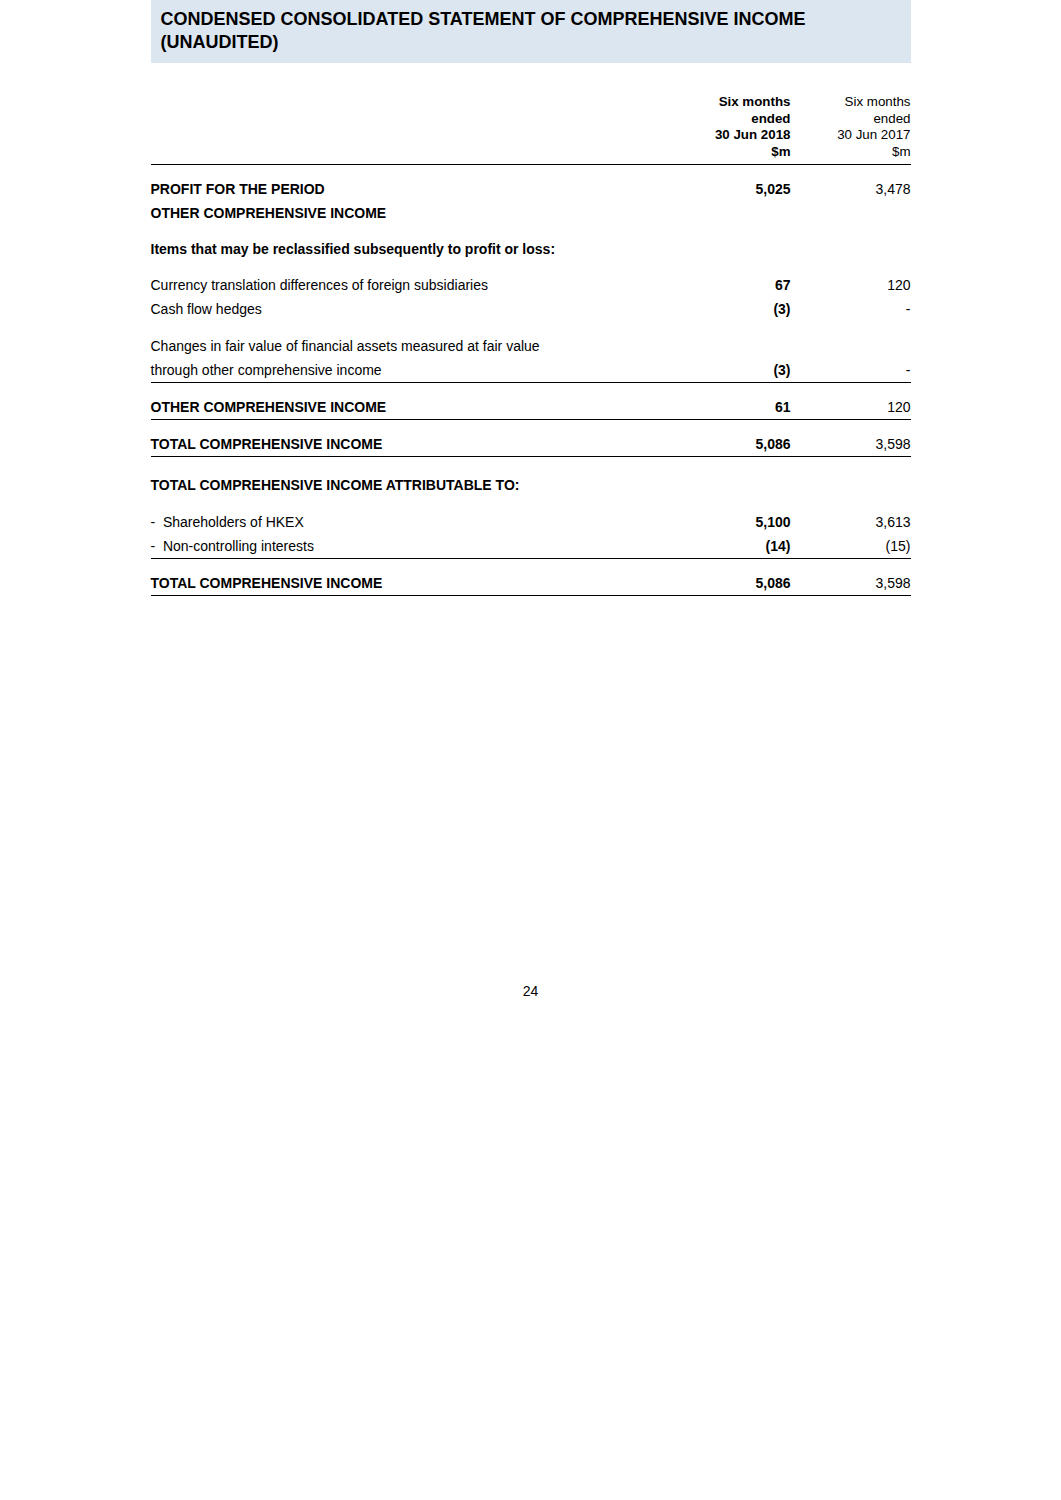CONDENSED CONSOLIDATED STATEMENT OF COMPREHENSIVE INCOME (UNAUDITED)
| | Six months ended 30 Jun 2018 $m | Six months ended 30 Jun 2017 $m |
| PROFIT FOR THE PERIOD | 5,025 | 3,478 |
| OTHER COMPREHENSIVE INCOME | | |
| Items that may be reclassified subsequently to profit or loss: | | |
| Currency translation differences of foreign subsidiaries | 67 | 120 |
| Cash flow hedges | (3) | - |
| Changes in fair value of financial assets measured at fair value | | |
| through other comprehensive income | (3) | - |
| OTHER COMPREHENSIVE INCOME | 61 | 120 |
| TOTAL COMPREHENSIVE INCOME | 5,086 | 3,598 |
| TOTAL COMPREHENSIVE INCOME ATTRIBUTABLE TO: | | |
| - Shareholders of HKEX | 5,100 | 3,613 |
| - Non-controlling interests | (14) | (15) |
| TOTAL COMPREHENSIVE INCOME | 5,086 | 3,598 |
24